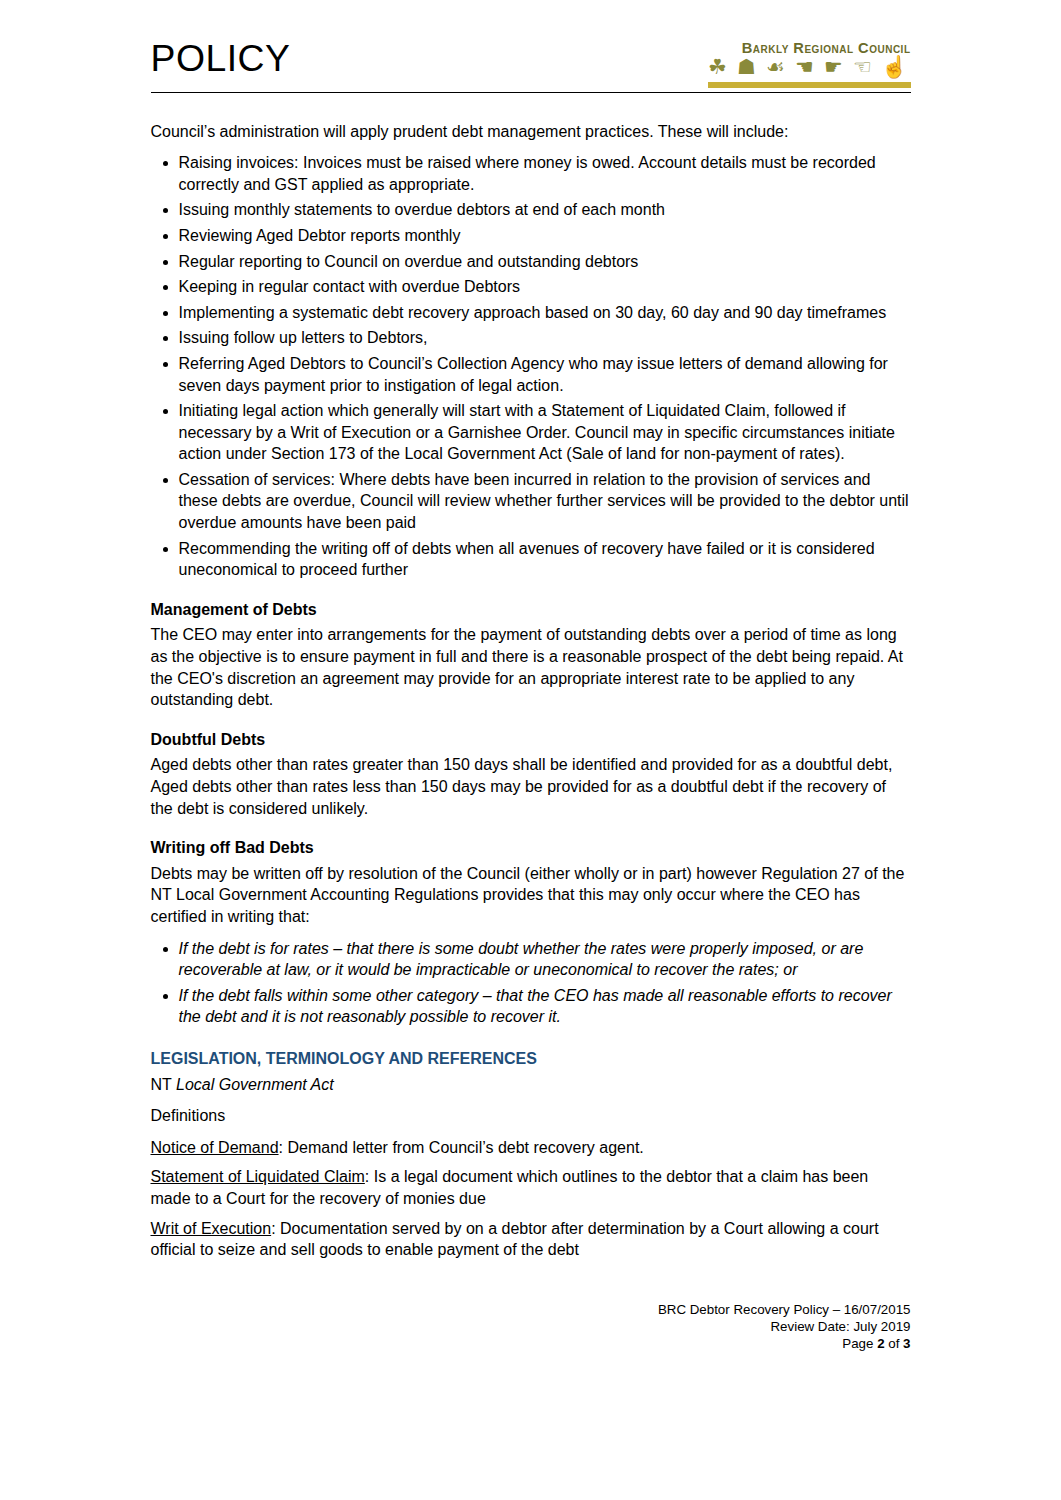POLICY
Barkly Regional Council
☘ ☗ ☙ ☚ ☛ ☜ ☝
Council’s administration will apply prudent debt management practices. These will include:
Raising invoices: Invoices must be raised where money is owed. Account details must be recorded correctly and GST applied as appropriate.
Issuing monthly statements to overdue debtors at end of each month
Reviewing Aged Debtor reports monthly
Regular reporting to Council on overdue and outstanding debtors
Keeping in regular contact with overdue Debtors
Implementing a systematic debt recovery approach based on 30 day, 60 day and 90 day timeframes
Issuing follow up letters to Debtors,
Referring Aged Debtors to Council’s Collection Agency who may issue letters of demand allowing for seven days payment prior to instigation of legal action.
Initiating legal action which generally will start with a Statement of Liquidated Claim, followed if necessary by a Writ of Execution or a Garnishee Order. Council may in specific circumstances initiate action under Section 173 of the Local Government Act (Sale of land for non-payment of rates).
Cessation of services: Where debts have been incurred in relation to the provision of services and these debts are overdue, Council will review whether further services will be provided to the debtor until overdue amounts have been paid
Recommending the writing off of debts when all avenues of recovery have failed or it is considered uneconomical to proceed further
Management of Debts
The CEO may enter into arrangements for the payment of outstanding debts over a period of time as long as the objective is to ensure payment in full and there is a reasonable prospect of the debt being repaid. At the CEO's discretion an agreement may provide for an appropriate interest rate to be applied to any outstanding debt.
Doubtful Debts
Aged debts other than rates greater than 150 days shall be identified and provided for as a doubtful debt,
Aged debts other than rates less than 150 days may be provided for as a doubtful debt if the recovery of the debt is considered unlikely.
Writing off Bad Debts
Debts may be written off by resolution of the Council (either wholly or in part) however Regulation 27 of the NT Local Government Accounting Regulations provides that this may only occur where the CEO has certified in writing that:
If the debt is for rates – that there is some doubt whether the rates were properly imposed, or are recoverable at law, or it would be impracticable or uneconomical to recover the rates; or
If the debt falls within some other category – that the CEO has made all reasonable efforts to recover the debt and it is not reasonably possible to recover it.
LEGISLATION, TERMINOLOGY AND REFERENCES
NT Local Government Act
Definitions
Notice of Demand: Demand letter from Council’s debt recovery agent.
Statement of Liquidated Claim: Is a legal document which outlines to the debtor that a claim has been made to a Court for the recovery of monies due
Writ of Execution: Documentation served by on a debtor after determination by a Court allowing a court official to seize and sell goods to enable payment of the debt
BRC Debtor Recovery Policy – 16/07/2015
Review Date: July 2019
Page 2 of 3